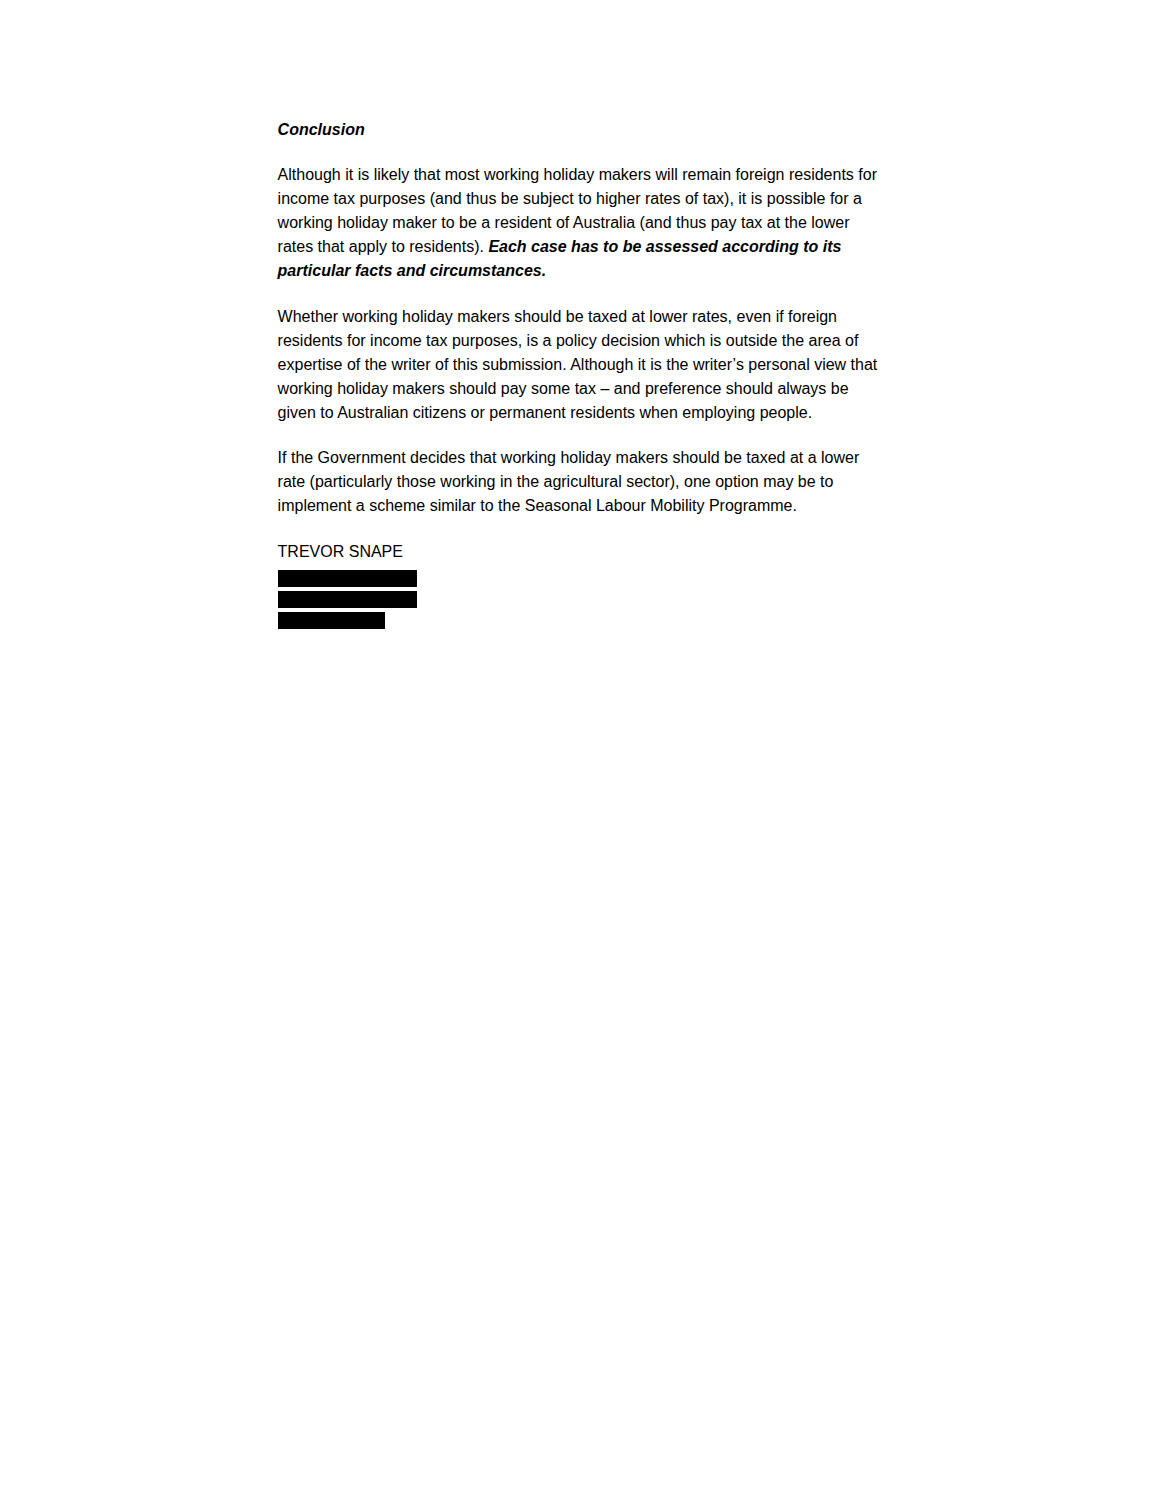Conclusion
Although it is likely that most working holiday makers will remain foreign residents for income tax purposes (and thus be subject to higher rates of tax), it is possible for a working holiday maker to be a resident of Australia (and thus pay tax at the lower rates that apply to residents). Each case has to be assessed according to its particular facts and circumstances.
Whether working holiday makers should be taxed at lower rates, even if foreign residents for income tax purposes, is a policy decision which is outside the area of expertise of the writer of this submission. Although it is the writer’s personal view that working holiday makers should pay some tax – and preference should always be given to Australian citizens or permanent residents when employing people.
If the Government decides that working holiday makers should be taxed at a lower rate (particularly those working in the agricultural sector), one option may be to implement a scheme similar to the Seasonal Labour Mobility Programme.
TREVOR SNAPE